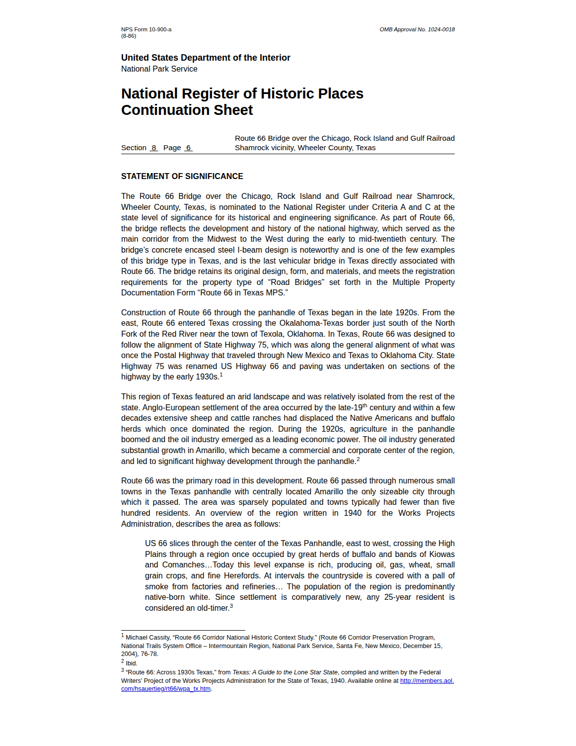NPS Form 10-900-a
(8-86)
OMB Approval No. 1024-0018
United States Department of the Interior
National Park Service
National Register of Historic Places
Continuation Sheet
Section 8 Page 6
Route 66 Bridge over the Chicago, Rock Island and Gulf Railroad
Shamrock vicinity, Wheeler County, Texas
STATEMENT OF SIGNIFICANCE
The Route 66 Bridge over the Chicago, Rock Island and Gulf Railroad near Shamrock, Wheeler County, Texas, is nominated to the National Register under Criteria A and C at the state level of significance for its historical and engineering significance. As part of Route 66, the bridge reflects the development and history of the national highway, which served as the main corridor from the Midwest to the West during the early to mid-twentieth century. The bridge’s concrete encased steel I-beam design is noteworthy and is one of the few examples of this bridge type in Texas, and is the last vehicular bridge in Texas directly associated with Route 66. The bridge retains its original design, form, and materials, and meets the registration requirements for the property type of “Road Bridges” set forth in the Multiple Property Documentation Form “Route 66 in Texas MPS.”
Construction of Route 66 through the panhandle of Texas began in the late 1920s. From the east, Route 66 entered Texas crossing the Okalahoma-Texas border just south of the North Fork of the Red River near the town of Texola, Oklahoma. In Texas, Route 66 was designed to follow the alignment of State Highway 75, which was along the general alignment of what was once the Postal Highway that traveled through New Mexico and Texas to Oklahoma City. State Highway 75 was renamed US Highway 66 and paving was undertaken on sections of the highway by the early 1930s.1
This region of Texas featured an arid landscape and was relatively isolated from the rest of the state. Anglo-European settlement of the area occurred by the late-19th century and within a few decades extensive sheep and cattle ranches had displaced the Native Americans and buffalo herds which once dominated the region. During the 1920s, agriculture in the panhandle boomed and the oil industry emerged as a leading economic power. The oil industry generated substantial growth in Amarillo, which became a commercial and corporate center of the region, and led to significant highway development through the panhandle.2
Route 66 was the primary road in this development. Route 66 passed through numerous small towns in the Texas panhandle with centrally located Amarillo the only sizeable city through which it passed. The area was sparsely populated and towns typically had fewer than five hundred residents. An overview of the region written in 1940 for the Works Projects Administration, describes the area as follows:
US 66 slices through the center of the Texas Panhandle, east to west, crossing the High Plains through a region once occupied by great herds of buffalo and bands of Kiowas and Comanches…Today this level expanse is rich, producing oil, gas, wheat, small grain crops, and fine Herefords. At intervals the countryside is covered with a pall of smoke from factories and refineries… The population of the region is predominantly native-born white. Since settlement is comparatively new, any 25-year resident is considered an old-timer.3
1 Michael Cassity, “Route 66 Corridor National Historic Context Study.” (Route 66 Corridor Preservation Program, National Trails System Office – Intermountain Region, National Park Service, Santa Fe, New Mexico, December 15, 2004), 76-78.
2 Ibid.
3 “Route 66: Across 1930s Texas,” from Texas: A Guide to the Lone Star State, compiled and written by the Federal Writers’ Project of the Works Projects Administration for the State of Texas, 1940. Available online at http://members.aol.com/hsauertieg/rt66/wpa_tx.htm.